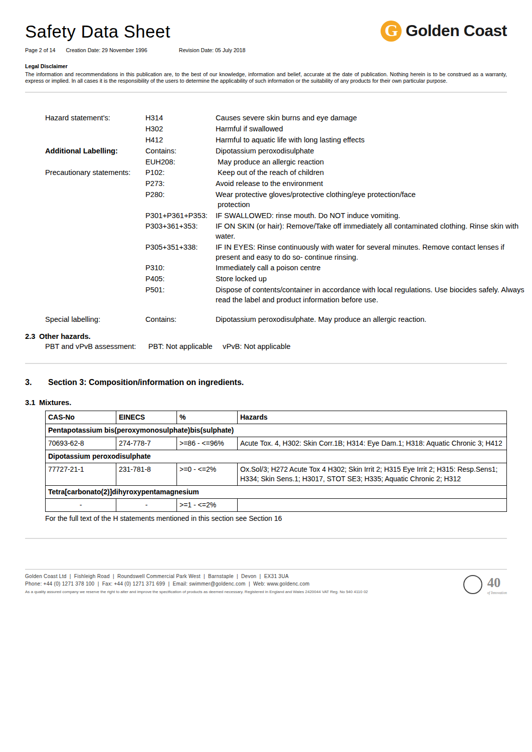Safety Data Sheet
Golden Coast
Page 2 of 14 Creation Date: 29 November 1996 Revision Date: 05 July 2018
Legal Disclaimer
The information and recommendations in this publication are, to the best of our knowledge, information and belief, accurate at the date of publication. Nothing herein is to be construed as a warranty, express or implied. In all cases it is the responsibility of the users to determine the applicability of such information or the suitability of any products for their own particular purpose.
| Hazard statement's: | H314 | Causes severe skin burns and eye damage |
| | H302 | Harmful if swallowed |
| | H412 | Harmful to aquatic life with long lasting effects |
| Additional Labelling: | Contains: | Dipotassium peroxodisulphate |
| | EUH208: | May produce an allergic reaction |
| Precautionary statements: | P102: | Keep out of the reach of children |
| | P273: | Avoid release to the environment |
| | P280: | Wear protective gloves/protective clothing/eye protection/face protection |
| | P301+P361+P353: | IF SWALLOWED: rinse mouth. Do NOT induce vomiting. |
| | P303+361+353: | IF ON SKIN (or hair): Remove/Take off immediately all contaminated clothing. Rinse skin with water. |
| | P305+351+338: | IF IN EYES: Rinse continuously with water for several minutes. Remove contact lenses if present and easy to do so- continue rinsing. |
| | P310: | Immediately call a poison centre |
| | P405: | Store locked up |
| | P501: | Dispose of contents/container in accordance with local regulations. Use biocides safely. Always read the label and product information before use. |
| Special labelling: | Contains: | Dipotassium peroxodisulphate. May produce an allergic reaction. |
2.3 Other hazards.
PBT and vPvB assessment: PBT: Not applicable vPvB: Not applicable
3.
Section 3: Composition/information on ingredients.
3.1 Mixtures.
| CAS-No | EINECS | % | Hazards |
| Pentapotassium bis(peroxymonosulphate)bis(sulphate) |
| 70693-62-8 | 274-778-7 | >=86 - <=96% | Acute Tox. 4, H302: Skin Corr.1B; H314: Eye Dam.1; H318: Aquatic Chronic 3; H412 |
| Dipotassium peroxodisulphate |
| 77727-21-1 | 231-781-8 | >=0 - <=2% | Ox.Sol/3; H272 Acute Tox 4 H302; Skin Irrit 2; H315 Eye Irrit 2; H315: Resp.Sens1; H334; Skin Sens.1; H3017, STOT SE3; H335; Aquatic Chronic 2; H312 |
| Tetra[carbonato(2)]dihyroxypentamagnesium |
| - | - | >=1 - <=2% | |
For the full text of the H statements mentioned in this section see Section 16
Golden Coast Ltd | Fishleigh Road | Roundswell Commercial Park West | Barnstaple | Devon | EX31 3UA
Phone: +44 (0) 1271 378 100 | Fax: +44 (0) 1271 371 699 | Email: swimmer@goldenc.com | Web: www.goldenc.com
As a quality assured company we reserve the right to alter and improve the specification of products as deemed necessary. Registered in England and Wales 2420044 VAT Reg. No 540 4110 02
40of Innovation